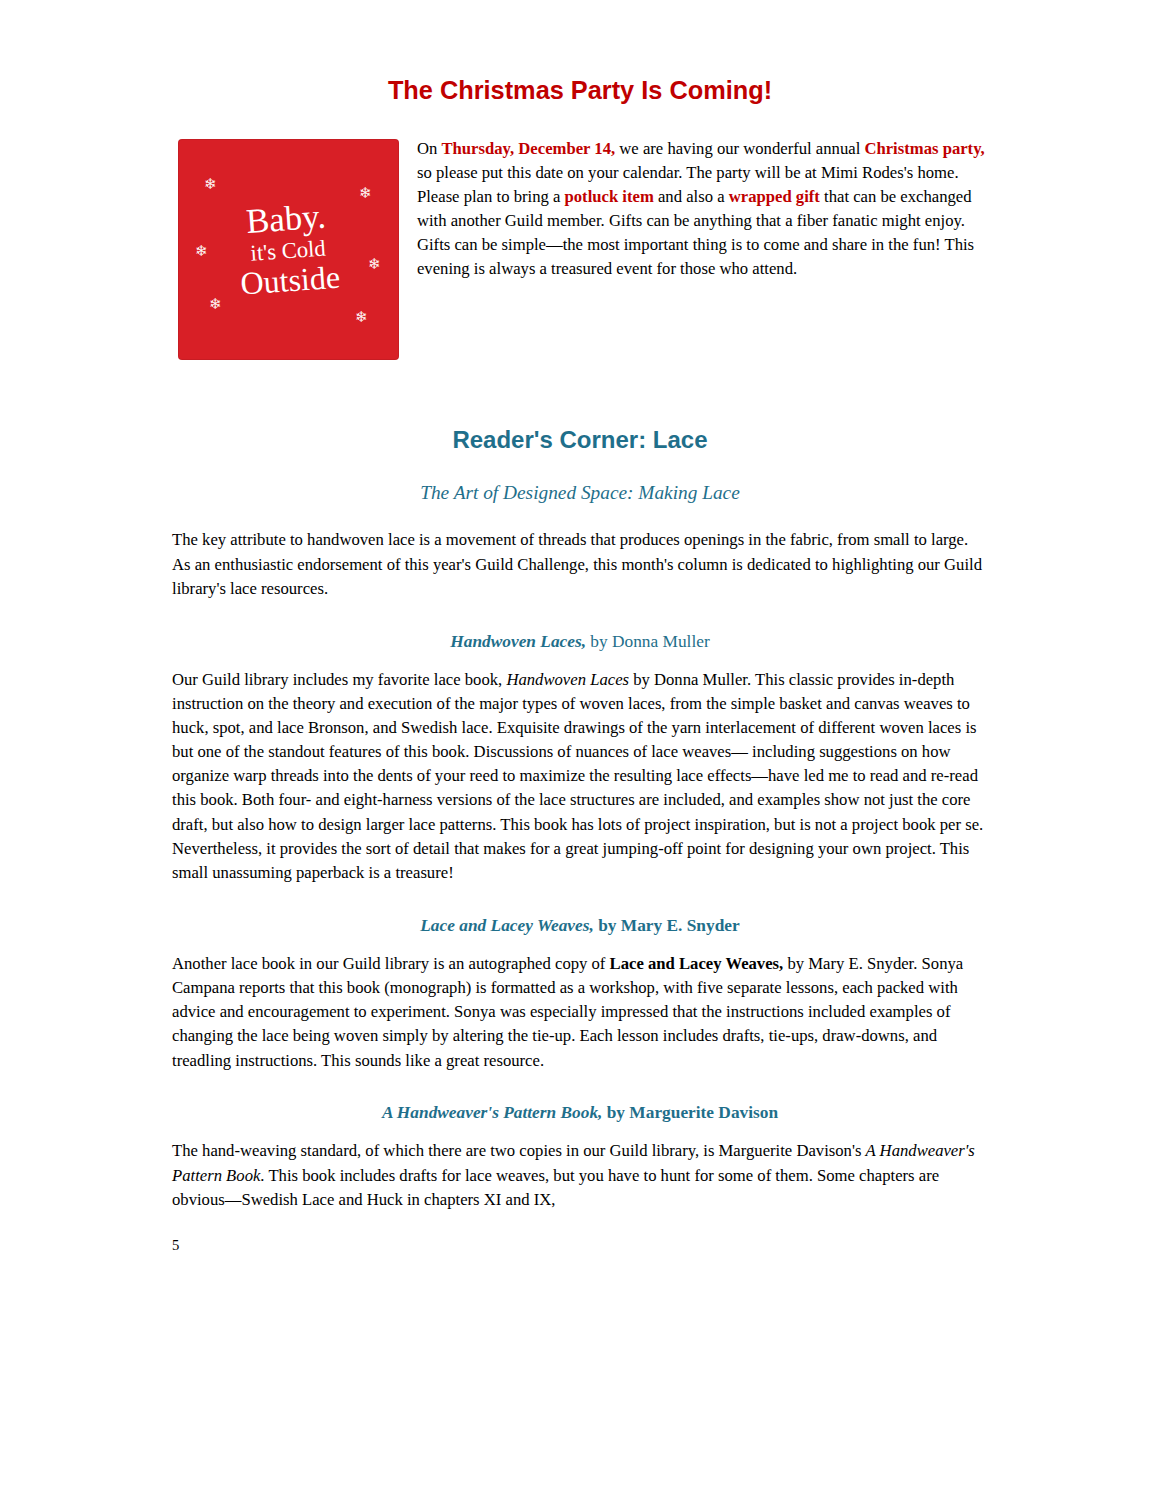The Christmas Party Is Coming!
❄ ❄ ❄ ❄ ❄ ❄ Baby. it's Cold Outside
On Thursday, December 14, we are having our wonderful annual Christmas party, so please put this date on your calendar. The party will be at Mimi Rodes's home. Please plan to bring a potluck item and also a wrapped gift that can be exchanged with another Guild member. Gifts can be anything that a fiber fanatic might enjoy. Gifts can be simple—the most important thing is to come and share in the fun! This evening is always a treasured event for those who attend.
Reader's Corner: Lace
The Art of Designed Space: Making Lace
The key attribute to handwoven lace is a movement of threads that produces openings in the fabric, from small to large. As an enthusiastic endorsement of this year's Guild Challenge, this month's column is dedicated to highlighting our Guild library's lace resources.
Handwoven Laces, by Donna Muller
Our Guild library includes my favorite lace book, Handwoven Laces by Donna Muller. This classic provides in-depth instruction on the theory and execution of the major types of woven laces, from the simple basket and canvas weaves to huck, spot, and lace Bronson, and Swedish lace. Exquisite drawings of the yarn interlacement of different woven laces is but one of the standout features of this book. Discussions of nuances of lace weaves— including suggestions on how organize warp threads into the dents of your reed to maximize the resulting lace effects—have led me to read and re-read this book. Both four- and eight-harness versions of the lace structures are included, and examples show not just the core draft, but also how to design larger lace patterns. This book has lots of project inspiration, but is not a project book per se. Nevertheless, it provides the sort of detail that makes for a great jumping-off point for designing your own project. This small unassuming paperback is a treasure!
Lace and Lacey Weaves, by Mary E. Snyder
Another lace book in our Guild library is an autographed copy of Lace and Lacey Weaves, by Mary E. Snyder. Sonya Campana reports that this book (monograph) is formatted as a workshop, with five separate lessons, each packed with advice and encouragement to experiment. Sonya was especially impressed that the instructions included examples of changing the lace being woven simply by altering the tie-up. Each lesson includes drafts, tie-ups, draw-downs, and treadling instructions. This sounds like a great resource.
A Handweaver's Pattern Book, by Marguerite Davison
The hand-weaving standard, of which there are two copies in our Guild library, is Marguerite Davison's A Handweaver's Pattern Book. This book includes drafts for lace weaves, but you have to hunt for some of them. Some chapters are obvious—Swedish Lace and Huck in chapters XI and IX,
5